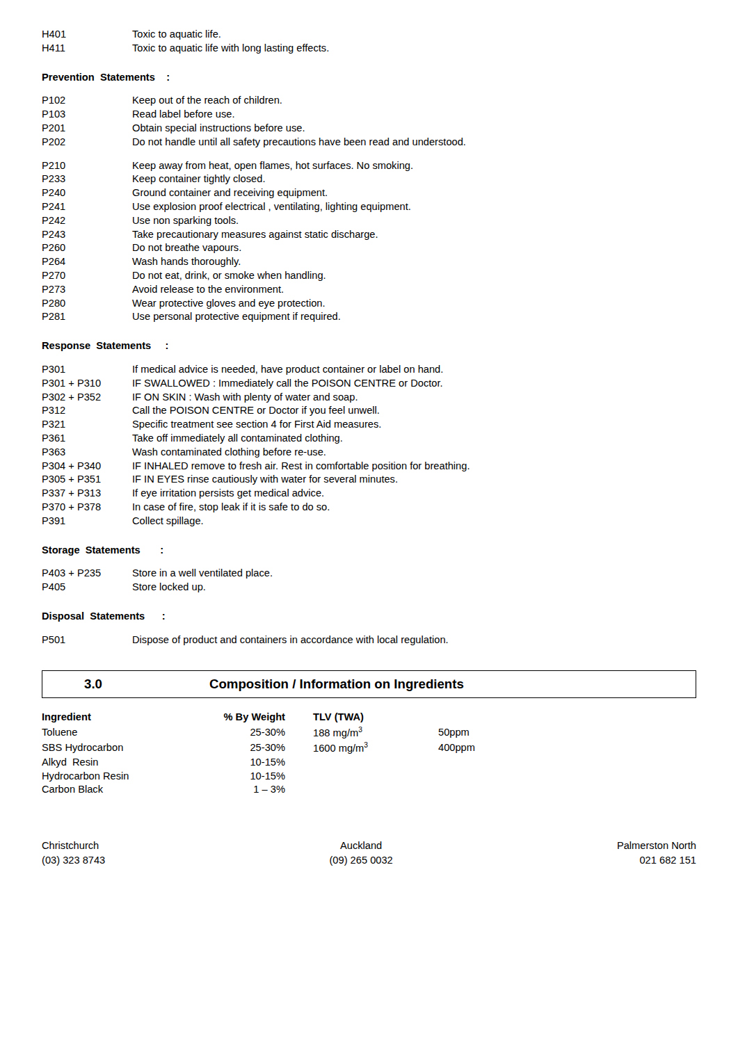H401 Toxic to aquatic life.
H411 Toxic to aquatic life with long lasting effects.
Prevention Statements :
P102 Keep out of the reach of children.
P103 Read label before use.
P201 Obtain special instructions before use.
P202 Do not handle until all safety precautions have been read and understood.
P210 Keep away from heat, open flames, hot surfaces. No smoking.
P233 Keep container tightly closed.
P240 Ground container and receiving equipment.
P241 Use explosion proof electrical , ventilating, lighting equipment.
P242 Use non sparking tools.
P243 Take precautionary measures against static discharge.
P260 Do not breathe vapours.
P264 Wash hands thoroughly.
P270 Do not eat, drink, or smoke when handling.
P273 Avoid release to the environment.
P280 Wear protective gloves and eye protection.
P281 Use personal protective equipment if required.
Response Statements :
P301 If medical advice is needed, have product container or label on hand.
P301 + P310 IF SWALLOWED : Immediately call the POISON CENTRE or Doctor.
P302 + P352 IF ON SKIN : Wash with plenty of water and soap.
P312 Call the POISON CENTRE or Doctor if you feel unwell.
P321 Specific treatment see section 4 for First Aid measures.
P361 Take off immediately all contaminated clothing.
P363 Wash contaminated clothing before re-use.
P304 + P340 IF INHALED remove to fresh air. Rest in comfortable position for breathing.
P305 + P351 IF IN EYES rinse cautiously with water for several minutes.
P337 + P313 If eye irritation persists get medical advice.
P370 + P378 In case of fire, stop leak if it is safe to do so.
P391 Collect spillage.
Storage Statements :
P403 + P235 Store in a well ventilated place.
P405 Store locked up.
Disposal Statements :
P501 Dispose of product and containers in accordance with local regulation.
3.0 Composition / Information on Ingredients
| Ingredient | % By Weight | TLV (TWA) | |
| --- | --- | --- | --- |
| Toluene | 25-30% | 188 mg/m 3 | 50ppm |
| SBS Hydrocarbon | 25-30% | 1600 mg/m 3 | 400ppm |
| Alkyd Resin | 10-15% | | |
| Hydrocarbon Resin | 10-15% | | |
| Carbon Black | 1 – 3% | | |
Christchurch
(03) 323 8743
Auckland
(09) 265 0032
Palmerston North
021 682 151